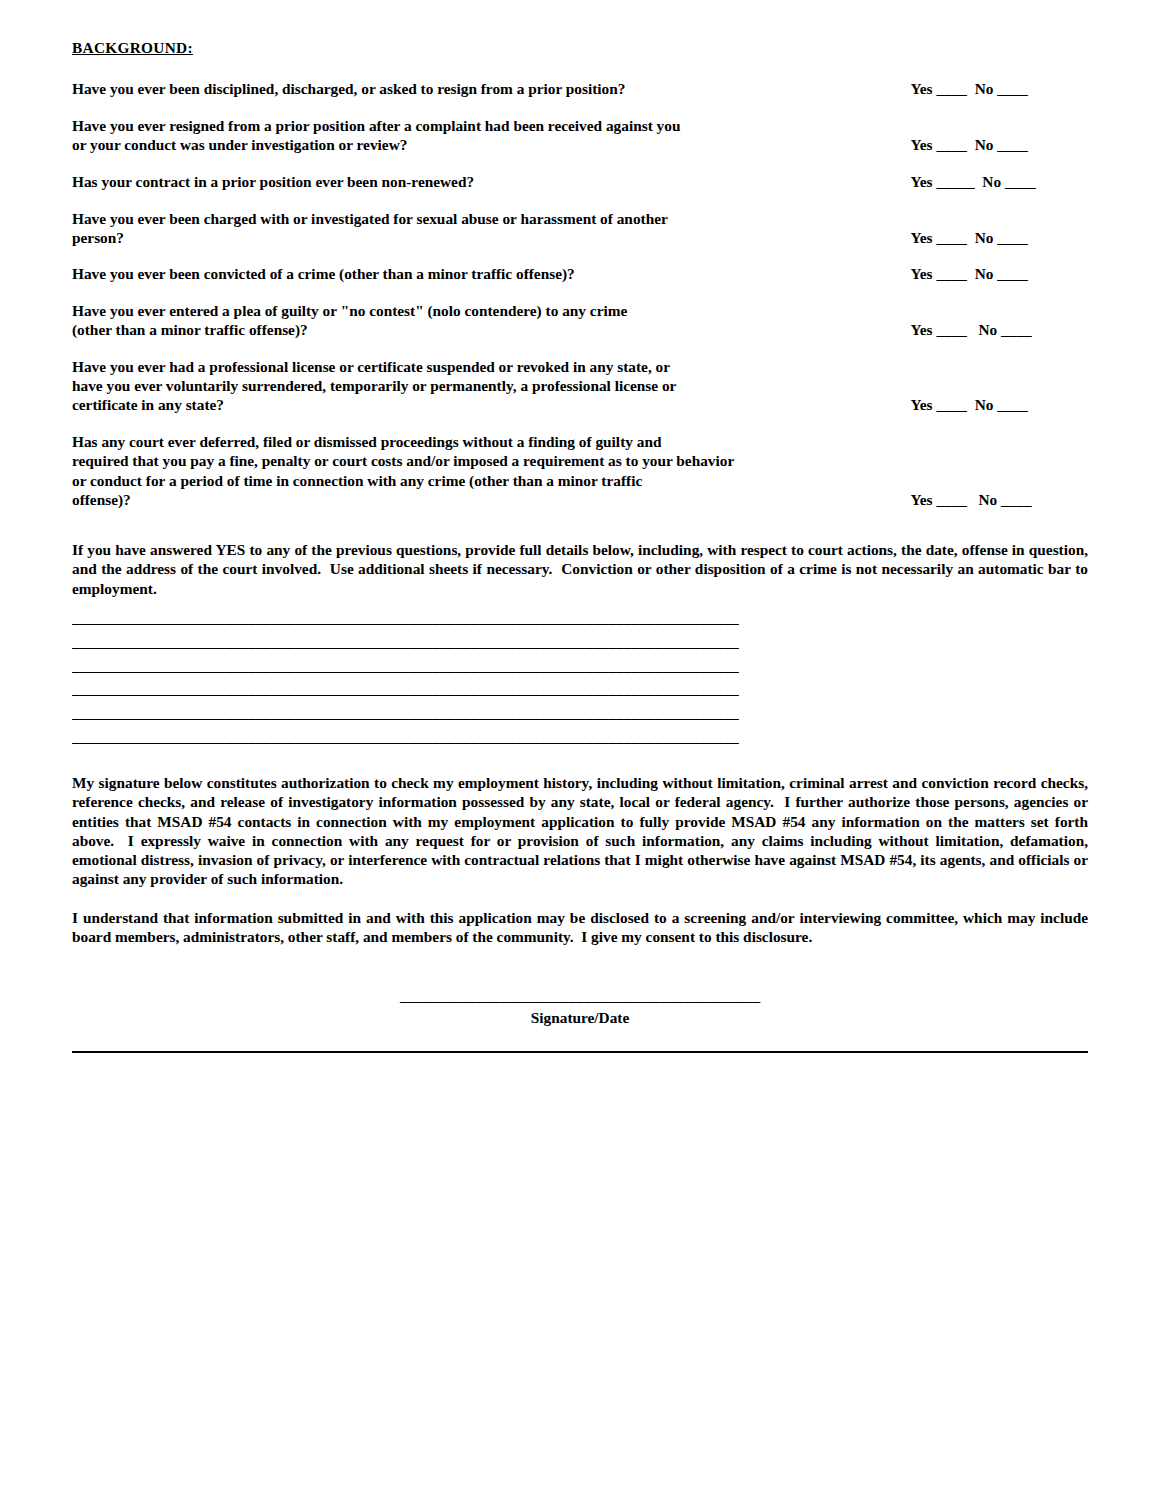BACKGROUND:
| Have you ever been disciplined, discharged, or asked to resign from a prior position? | Yes ____ No ____ |
| Have you ever resigned from a prior position after a complaint had been received against you or your conduct was under investigation or review? | Yes ____ No ____ |
| Has your contract in a prior position ever been non-renewed? | Yes _____ No ____ |
| Have you ever been charged with or investigated for sexual abuse or harassment of another person? | Yes ____ No ____ |
| Have you ever been convicted of a crime (other than a minor traffic offense)? | Yes ____ No ____ |
| Have you ever entered a plea of guilty or "no contest" (nolo contendere) to any crime (other than a minor traffic offense)? | Yes ____ No ____ |
| Have you ever had a professional license or certificate suspended or revoked in any state, or have you ever voluntarily surrendered, temporarily or permanently, a professional license or certificate in any state? | Yes ____ No ____ |
| Has any court ever deferred, filed or dismissed proceedings without a finding of guilty and required that you pay a fine, penalty or court costs and/or imposed a requirement as to your behavior or conduct for a period of time in connection with any crime (other than a minor traffic offense)? | Yes ____ No ____ |
If you have answered YES to any of the previous questions, provide full details below, including, with respect to court actions, the date, offense in question, and the address of the court involved. Use additional sheets if necessary. Conviction or other disposition of a crime is not necessarily an automatic bar to employment.
_______________________________________________________________________________________
_______________________________________________________________________________________
_______________________________________________________________________________________
_______________________________________________________________________________________
_______________________________________________________________________________________
_______________________________________________________________________________________
My signature below constitutes authorization to check my employment history, including without limitation, criminal arrest and conviction record checks, reference checks, and release of investigatory information possessed by any state, local or federal agency. I further authorize those persons, agencies or entities that MSAD #54 contacts in connection with my employment application to fully provide MSAD #54 any information on the matters set forth above. I expressly waive in connection with any request for or provision of such information, any claims including without limitation, defamation, emotional distress, invasion of privacy, or interference with contractual relations that I might otherwise have against MSAD #54, its agents, and officials or against any provider of such information.
I understand that information submitted in and with this application may be disclosed to a screening and/or interviewing committee, which may include board members, administrators, other staff, and members of the community. I give my consent to this disclosure.
_______________________________________________
Signature/Date